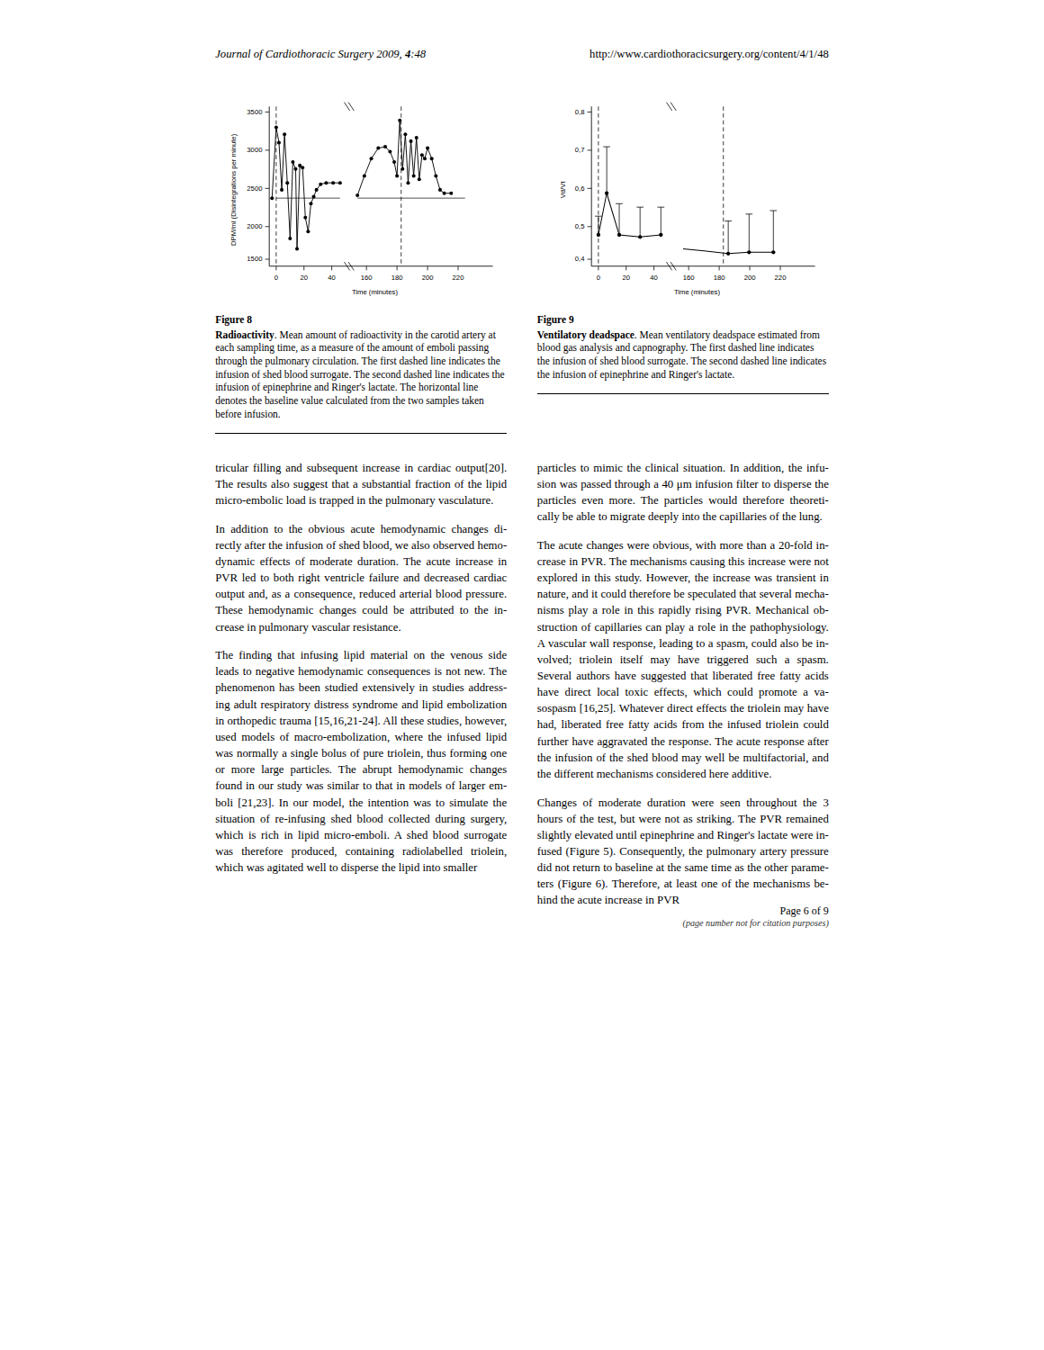Journal of Cardiothoracic Surgery 2009, 4:48
http://www.cardiothoracicsurgery.org/content/4/1/48
3500 3000 2500 2000 1500 DPM/ml (Disintegrations per minute) 0 20 40 160 180 200 220 Time (minutes)
Figure 8 Radioactivity. Mean amount of radioactivity in the carotid artery at each sampling time, as a measure of the amount of emboli passing through the pulmonary circulation. The first dashed line indicates the infusion of shed blood surrogate. The second dashed line indicates the infusion of epinephrine and Ringer's lactate. The horizontal line denotes the baseline value calculated from the two samples taken before infusion.
0,8 0,7 0,6 0,5 0,4 Vd/Vt 0 20 40 160 180 200 220 Time (minutes)
Figure 9 Ventilatory deadspace. Mean ventilatory deadspace estimated from blood gas analysis and capnography. The first dashed line indicates the infusion of shed blood surrogate. The second dashed line indicates the infusion of epinephrine and Ringer's lactate.
tricular filling and subsequent increase in cardiac output[20]. The results also suggest that a substantial fraction of the lipid micro-embolic load is trapped in the pulmonary vasculature.
In addition to the obvious acute hemodynamic changes directly after the infusion of shed blood, we also observed hemodynamic effects of moderate duration. The acute increase in PVR led to both right ventricle failure and decreased cardiac output and, as a consequence, reduced arterial blood pressure. These hemodynamic changes could be attributed to the increase in pulmonary vascular resistance.
The finding that infusing lipid material on the venous side leads to negative hemodynamic consequences is not new. The phenomenon has been studied extensively in studies addressing adult respiratory distress syndrome and lipid embolization in orthopedic trauma [15,16,21-24]. All these studies, however, used models of macro-embolization, where the infused lipid was normally a single bolus of pure triolein, thus forming one or more large particles. The abrupt hemodynamic changes found in our study was similar to that in models of larger emboli [21,23]. In our model, the intention was to simulate the situation of re-infusing shed blood collected during surgery, which is rich in lipid micro-emboli. A shed blood surrogate was therefore produced, containing radiolabelled triolein, which was agitated well to disperse the lipid into smaller
particles to mimic the clinical situation. In addition, the infusion was passed through a 40 μm infusion filter to disperse the particles even more. The particles would therefore theoretically be able to migrate deeply into the capillaries of the lung.
The acute changes were obvious, with more than a 20-fold increase in PVR. The mechanisms causing this increase were not explored in this study. However, the increase was transient in nature, and it could therefore be speculated that several mechanisms play a role in this rapidly rising PVR. Mechanical obstruction of capillaries can play a role in the pathophysiology. A vascular wall response, leading to a spasm, could also be involved; triolein itself may have triggered such a spasm. Several authors have suggested that liberated free fatty acids have direct local toxic effects, which could promote a vasospasm [16,25]. Whatever direct effects the triolein may have had, liberated free fatty acids from the infused triolein could further have aggravated the response. The acute response after the infusion of the shed blood may well be multifactorial, and the different mechanisms considered here additive.
Changes of moderate duration were seen throughout the 3 hours of the test, but were not as striking. The PVR remained slightly elevated until epinephrine and Ringer's lactate were infused (Figure 5). Consequently, the pulmonary artery pressure did not return to baseline at the same time as the other parameters (Figure 6). Therefore, at least one of the mechanisms behind the acute increase in PVR
Page 6 of 9
(page number not for citation purposes)